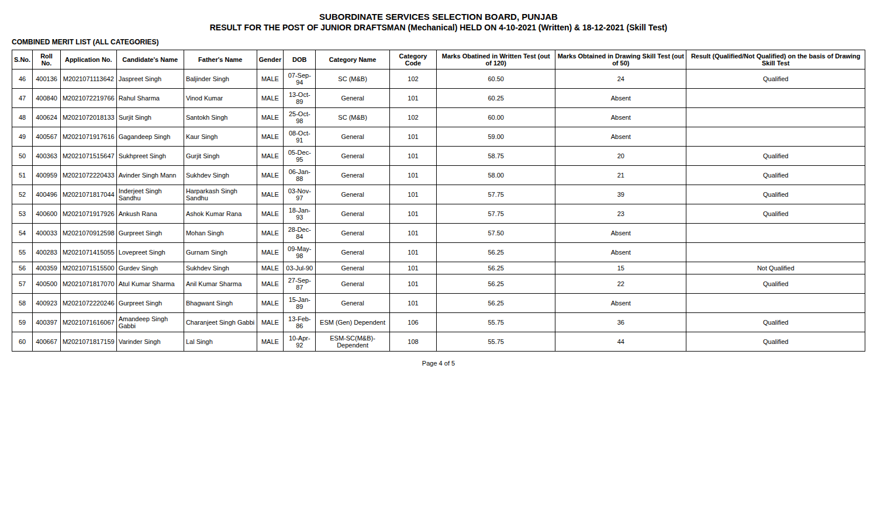SUBORDINATE SERVICES SELECTION BOARD, PUNJAB
RESULT FOR THE POST OF JUNIOR DRAFTSMAN (Mechanical) HELD ON 4-10-2021 (Written) & 18-12-2021 (Skill Test)
COMBINED MERIT LIST (ALL CATEGORIES)
| S.No. | Roll No. | Application No. | Candidate's Name | Father's Name | Gender | DOB | Category Name | Category Code | Marks Obatined in Written Test (out of 120) | Marks Obtained in Drawing Skill Test (out of 50) | Result (Qualified/Not Qualified) on the basis of Drawing Skill Test |
| --- | --- | --- | --- | --- | --- | --- | --- | --- | --- | --- | --- |
| 46 | 400136 | M2021071113642 | Jaspreet Singh | Baljinder Singh | MALE | 07-Sep-94 | SC (M&B) | 102 | 60.50 | 24 | Qualified |
| 47 | 400840 | M2021072219766 | Rahul Sharma | Vinod Kumar | MALE | 13-Oct-89 | General | 101 | 60.25 | Absent | |
| 48 | 400624 | M2021072018133 | Surjit Singh | Santokh Singh | MALE | 25-Oct-98 | SC (M&B) | 102 | 60.00 | Absent | |
| 49 | 400567 | M2021071917616 | Gagandeep Singh | Kaur Singh | MALE | 08-Oct-91 | General | 101 | 59.00 | Absent | |
| 50 | 400363 | M2021071515647 | Sukhpreet Singh | Gurjit Singh | MALE | 05-Dec-95 | General | 101 | 58.75 | 20 | Qualified |
| 51 | 400959 | M2021072220433 | Avinder Singh Mann | Sukhdev Singh | MALE | 06-Jan-88 | General | 101 | 58.00 | 21 | Qualified |
| 52 | 400496 | M2021071817044 | Inderjeet Singh Sandhu | Harparkash Singh Sandhu | MALE | 03-Nov-97 | General | 101 | 57.75 | 39 | Qualified |
| 53 | 400600 | M2021071917926 | Ankush Rana | Ashok Kumar Rana | MALE | 18-Jan-93 | General | 101 | 57.75 | 23 | Qualified |
| 54 | 400033 | M2021070912598 | Gurpreet Singh | Mohan Singh | MALE | 28-Dec-84 | General | 101 | 57.50 | Absent | |
| 55 | 400283 | M2021071415055 | Lovepreet Singh | Gurnam Singh | MALE | 09-May-98 | General | 101 | 56.25 | Absent | |
| 56 | 400359 | M2021071515500 | Gurdev Singh | Sukhdev Singh | MALE | 03-Jul-90 | General | 101 | 56.25 | 15 | Not Qualified |
| 57 | 400500 | M2021071817070 | Atul Kumar Sharma | Anil Kumar Sharma | MALE | 27-Sep-87 | General | 101 | 56.25 | 22 | Qualified |
| 58 | 400923 | M2021072220246 | Gurpreet Singh | Bhagwant Singh | MALE | 15-Jan-89 | General | 101 | 56.25 | Absent | |
| 59 | 400397 | M2021071616067 | Amandeep Singh Gabbi | Charanjeet Singh Gabbi | MALE | 13-Feb-86 | ESM (Gen) Dependent | 106 | 55.75 | 36 | Qualified |
| 60 | 400667 | M2021071817159 | Varinder Singh | Lal Singh | MALE | 10-Apr-92 | ESM-SC(M&B)-Dependent | 108 | 55.75 | 44 | Qualified |
Page 4 of 5